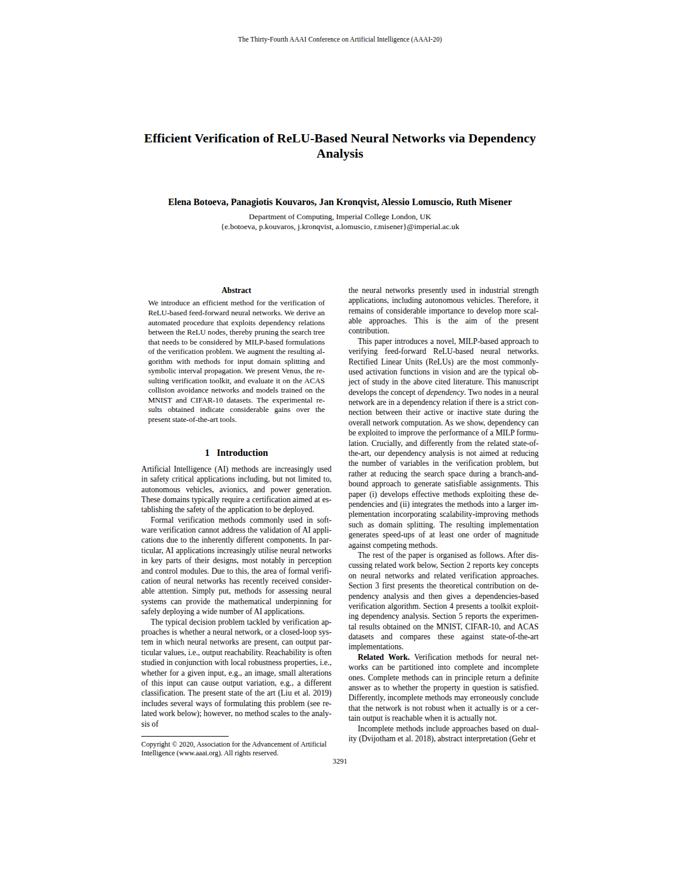The Thirty-Fourth AAAI Conference on Artificial Intelligence (AAAI-20)
Efficient Verification of ReLU-Based Neural Networks via Dependency Analysis
Elena Botoeva, Panagiotis Kouvaros, Jan Kronqvist, Alessio Lomuscio, Ruth Misener
Department of Computing, Imperial College London, UK
{e.botoeva, p.kouvaros, j.kronqvist, a.lomuscio, r.misener}@imperial.ac.uk
Abstract
We introduce an efficient method for the verification of ReLU-based feed-forward neural networks. We derive an automated procedure that exploits dependency relations between the ReLU nodes, thereby pruning the search tree that needs to be considered by MILP-based formulations of the verification problem. We augment the resulting algorithm with methods for input domain splitting and symbolic interval propagation. We present Venus, the resulting verification toolkit, and evaluate it on the ACAS collision avoidance networks and models trained on the MNIST and CIFAR-10 datasets. The experimental results obtained indicate considerable gains over the present state-of-the-art tools.
1 Introduction
Artificial Intelligence (AI) methods are increasingly used in safety critical applications including, but not limited to, autonomous vehicles, avionics, and power generation. These domains typically require a certification aimed at establishing the safety of the application to be deployed.
Formal verification methods commonly used in software verification cannot address the validation of AI applications due to the inherently different components. In particular, AI applications increasingly utilise neural networks in key parts of their designs, most notably in perception and control modules. Due to this, the area of formal verification of neural networks has recently received considerable attention. Simply put, methods for assessing neural systems can provide the mathematical underpinning for safely deploying a wide number of AI applications.
The typical decision problem tackled by verification approaches is whether a neural network, or a closed-loop system in which neural networks are present, can output particular values, i.e., output reachability. Reachability is often studied in conjunction with local robustness properties, i.e., whether for a given input, e.g., an image, small alterations of this input can cause output variation, e.g., a different classification. The present state of the art (Liu et al. 2019) includes several ways of formulating this problem (see related work below); however, no method scales to the analysis of
Copyright © 2020, Association for the Advancement of Artificial Intelligence (www.aaai.org). All rights reserved.
the neural networks presently used in industrial strength applications, including autonomous vehicles. Therefore, it remains of considerable importance to develop more scalable approaches. This is the aim of the present contribution.
This paper introduces a novel, MILP-based approach to verifying feed-forward ReLU-based neural networks. Rectified Linear Units (ReLUs) are the most commonly-used activation functions in vision and are the typical object of study in the above cited literature. This manuscript develops the concept of dependency. Two nodes in a neural network are in a dependency relation if there is a strict connection between their active or inactive state during the overall network computation. As we show, dependency can be exploited to improve the performance of a MILP formulation. Crucially, and differently from the related state-of-the-art, our dependency analysis is not aimed at reducing the number of variables in the verification problem, but rather at reducing the search space during a branch-and-bound approach to generate satisfiable assignments. This paper (i) develops effective methods exploiting these dependencies and (ii) integrates the methods into a larger implementation incorporating scalability-improving methods such as domain splitting. The resulting implementation generates speed-ups of at least one order of magnitude against competing methods.
The rest of the paper is organised as follows. After discussing related work below, Section 2 reports key concepts on neural networks and related verification approaches. Section 3 first presents the theoretical contribution on dependency analysis and then gives a dependencies-based verification algorithm. Section 4 presents a toolkit exploiting dependency analysis. Section 5 reports the experimental results obtained on the MNIST, CIFAR-10, and ACAS datasets and compares these against state-of-the-art implementations.
Related Work. Verification methods for neural networks can be partitioned into complete and incomplete ones. Complete methods can in principle return a definite answer as to whether the property in question is satisfied. Differently, incomplete methods may erroneously conclude that the network is not robust when it actually is or a certain output is reachable when it is actually not.
Incomplete methods include approaches based on duality (Dvijotham et al. 2018), abstract interpretation (Gehr et
3291